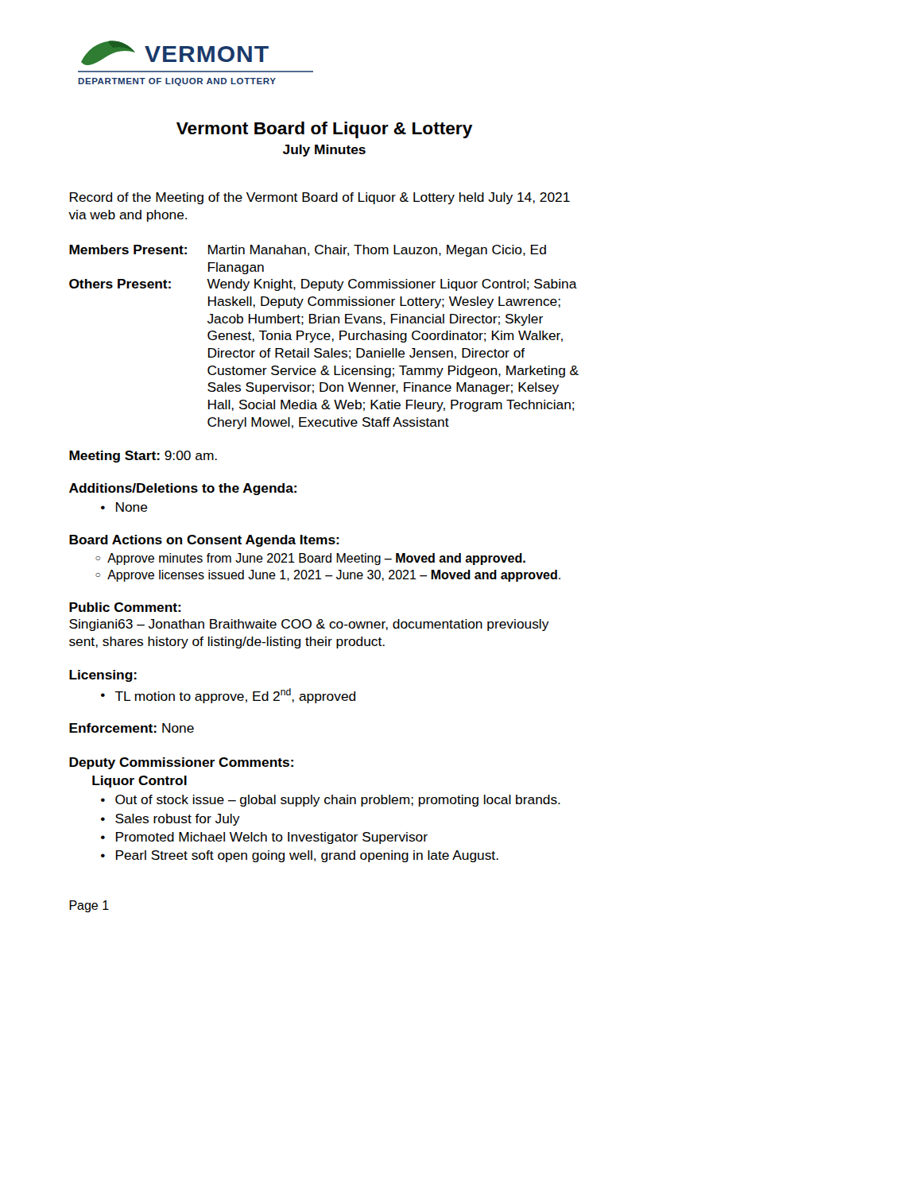VERMONT DEPARTMENT OF LIQUOR AND LOTTERY
Vermont Board of Liquor & Lottery
July Minutes
Record of the Meeting of the Vermont Board of Liquor & Lottery held July 14, 2021 via web and phone.
| Members Present: | Martin Manahan, Chair, Thom Lauzon, Megan Cicio, Ed Flanagan |
| Others Present: | Wendy Knight, Deputy Commissioner Liquor Control; Sabina Haskell, Deputy Commissioner Lottery; Wesley Lawrence; Jacob Humbert; Brian Evans, Financial Director; Skyler Genest, Tonia Pryce, Purchasing Coordinator; Kim Walker, Director of Retail Sales; Danielle Jensen, Director of Customer Service & Licensing; Tammy Pidgeon, Marketing & Sales Supervisor; Don Wenner, Finance Manager; Kelsey Hall, Social Media & Web; Katie Fleury, Program Technician; Cheryl Mowel, Executive Staff Assistant |
Meeting Start: 9:00 am.
Additions/Deletions to the Agenda:
None
Board Actions on Consent Agenda Items:
Approve minutes from June 2021 Board Meeting – Moved and approved.
Approve licenses issued June 1, 2021 – June 30, 2021 – Moved and approved.
Public Comment:
Singiani63 – Jonathan Braithwaite COO & co-owner, documentation previously sent, shares history of listing/de-listing their product.
Licensing:
TL motion to approve, Ed 2nd, approved
Enforcement: None
Deputy Commissioner Comments:
Liquor Control
Out of stock issue – global supply chain problem; promoting local brands.
Sales robust for July
Promoted Michael Welch to Investigator Supervisor
Pearl Street soft open going well, grand opening in late August.
Page 1